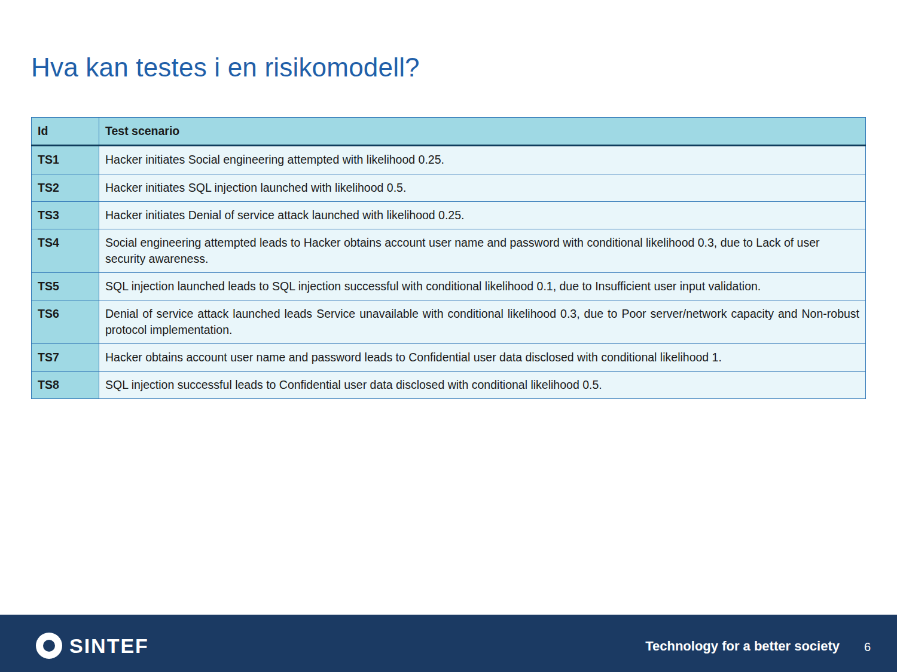Hva kan testes i en risikomodell?
| Id | Test scenario |
| --- | --- |
| TS1 | Hacker initiates Social engineering attempted with likelihood 0.25. |
| TS2 | Hacker initiates SQL injection launched with likelihood 0.5. |
| TS3 | Hacker initiates Denial of service attack launched with likelihood 0.25. |
| TS4 | Social engineering attempted leads to Hacker obtains account user name and password with conditional likelihood 0.3, due to Lack of user security awareness. |
| TS5 | SQL injection launched leads to SQL injection successful with conditional likelihood 0.1, due to Insufficient user input validation. |
| TS6 | Denial of service attack launched leads Service unavailable with conditional likelihood 0.3, due to Poor server/network capacity and Non-robust protocol implementation. |
| TS7 | Hacker obtains account user name and password leads to Confidential user data disclosed with conditional likelihood 1. |
| TS8 | SQL injection successful leads to Confidential user data disclosed with conditional likelihood 0.5. |
SINTEF
Technology for a better society
6